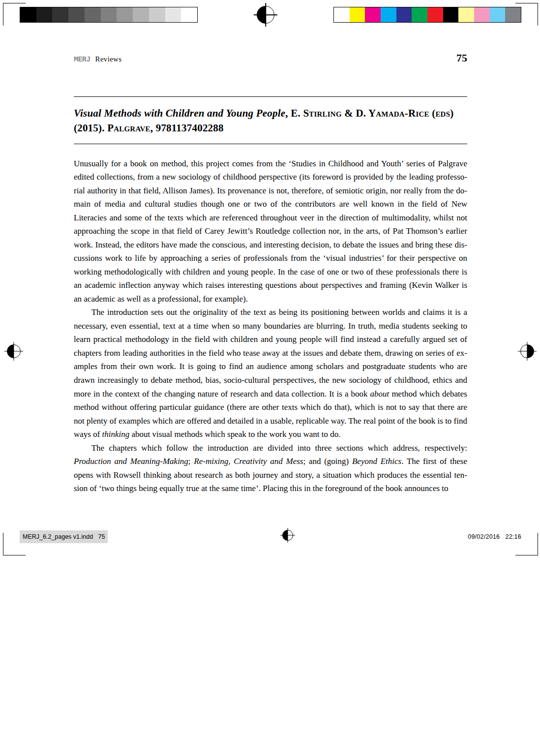MERJReviews
75
Visual Methods with Children and Young People, E. Stirling & D. Yamada-Rice (eds) (2015). Palgrave, 9781137402288
Unusually for a book on method, this project comes from the ‘Studies in Childhood and Youth’ series of Palgrave edited collections, from a new sociology of childhood perspective (its foreword is provided by the leading professorial authority in that field, Allison James). Its provenance is not, therefore, of semiotic origin, nor really from the domain of media and cultural studies though one or two of the contributors are well known in the field of New Literacies and some of the texts which are referenced throughout veer in the direction of multimodality, whilst not approaching the scope in that field of Carey Jewitt’s Routledge collection nor, in the arts, of Pat Thomson’s earlier work. Instead, the editors have made the conscious, and interesting decision, to debate the issues and bring these discussions work to life by approaching a series of professionals from the ‘visual industries’ for their perspective on working methodologically with children and young people. In the case of one or two of these professionals there is an academic inflection anyway which raises interesting questions about perspectives and framing (Kevin Walker is an academic as well as a professional, for example).
The introduction sets out the originality of the text as being its positioning between worlds and claims it is a necessary, even essential, text at a time when so many boundaries are blurring. In truth, media students seeking to learn practical methodology in the field with children and young people will find instead a carefully argued set of chapters from leading authorities in the field who tease away at the issues and debate them, drawing on series of examples from their own work. It is going to find an audience among scholars and postgraduate students who are drawn increasingly to debate method, bias, socio-cultural perspectives, the new sociology of childhood, ethics and more in the context of the changing nature of research and data collection. It is a book about method which debates method without offering particular guidance (there are other texts which do that), which is not to say that there are not plenty of examples which are offered and detailed in a usable, replicable way. The real point of the book is to find ways of thinking about visual methods which speak to the work you want to do.
The chapters which follow the introduction are divided into three sections which address, respectively: Production and Meaning-Making; Re-mixing, Creativity and Mess; and (going) Beyond Ethics. The first of these opens with Rowsell thinking about research as both journey and story, a situation which produces the essential tension of ‘two things being equally true at the same time’. Placing this in the foreground of the book announces to
MERJ_6.2_pages v1.indd 75
09/02/2016 22:16